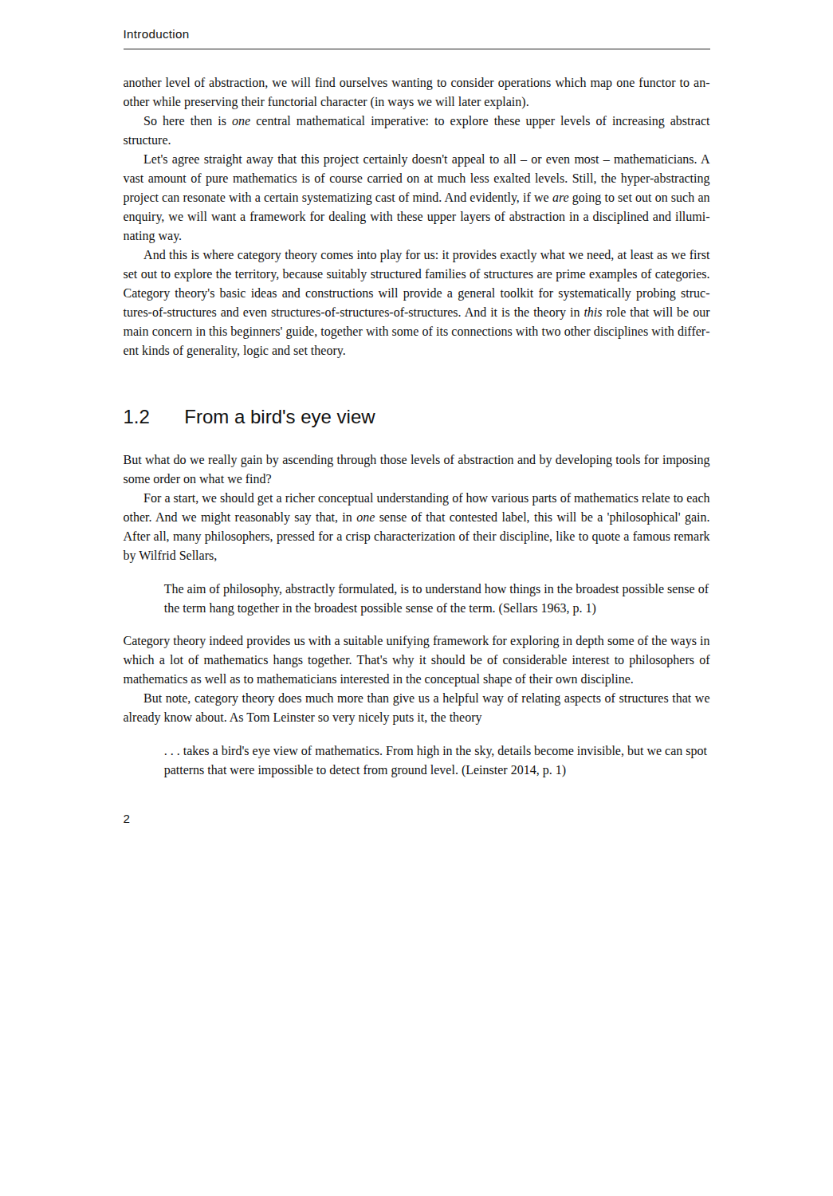Introduction
another level of abstraction, we will find ourselves wanting to consider operations which map one functor to another while preserving their functorial character (in ways we will later explain).
So here then is one central mathematical imperative: to explore these upper levels of increasing abstract structure.
Let's agree straight away that this project certainly doesn't appeal to all – or even most – mathematicians. A vast amount of pure mathematics is of course carried on at much less exalted levels. Still, the hyper-abstracting project can resonate with a certain systematizing cast of mind. And evidently, if we are going to set out on such an enquiry, we will want a framework for dealing with these upper layers of abstraction in a disciplined and illuminating way.
And this is where category theory comes into play for us: it provides exactly what we need, at least as we first set out to explore the territory, because suitably structured families of structures are prime examples of categories. Category theory's basic ideas and constructions will provide a general toolkit for systematically probing structures-of-structures and even structures-of-structures-of-structures. And it is the theory in this role that will be our main concern in this beginners' guide, together with some of its connections with two other disciplines with different kinds of generality, logic and set theory.
1.2 From a bird's eye view
But what do we really gain by ascending through those levels of abstraction and by developing tools for imposing some order on what we find?
For a start, we should get a richer conceptual understanding of how various parts of mathematics relate to each other. And we might reasonably say that, in one sense of that contested label, this will be a 'philosophical' gain. After all, many philosophers, pressed for a crisp characterization of their discipline, like to quote a famous remark by Wilfrid Sellars,
The aim of philosophy, abstractly formulated, is to understand how things in the broadest possible sense of the term hang together in the broadest possible sense of the term. (Sellars 1963, p. 1)
Category theory indeed provides us with a suitable unifying framework for exploring in depth some of the ways in which a lot of mathematics hangs together. That's why it should be of considerable interest to philosophers of mathematics as well as to mathematicians interested in the conceptual shape of their own discipline.
But note, category theory does much more than give us a helpful way of relating aspects of structures that we already know about. As Tom Leinster so very nicely puts it, the theory
. . . takes a bird's eye view of mathematics. From high in the sky, details become invisible, but we can spot patterns that were impossible to detect from ground level. (Leinster 2014, p. 1)
2